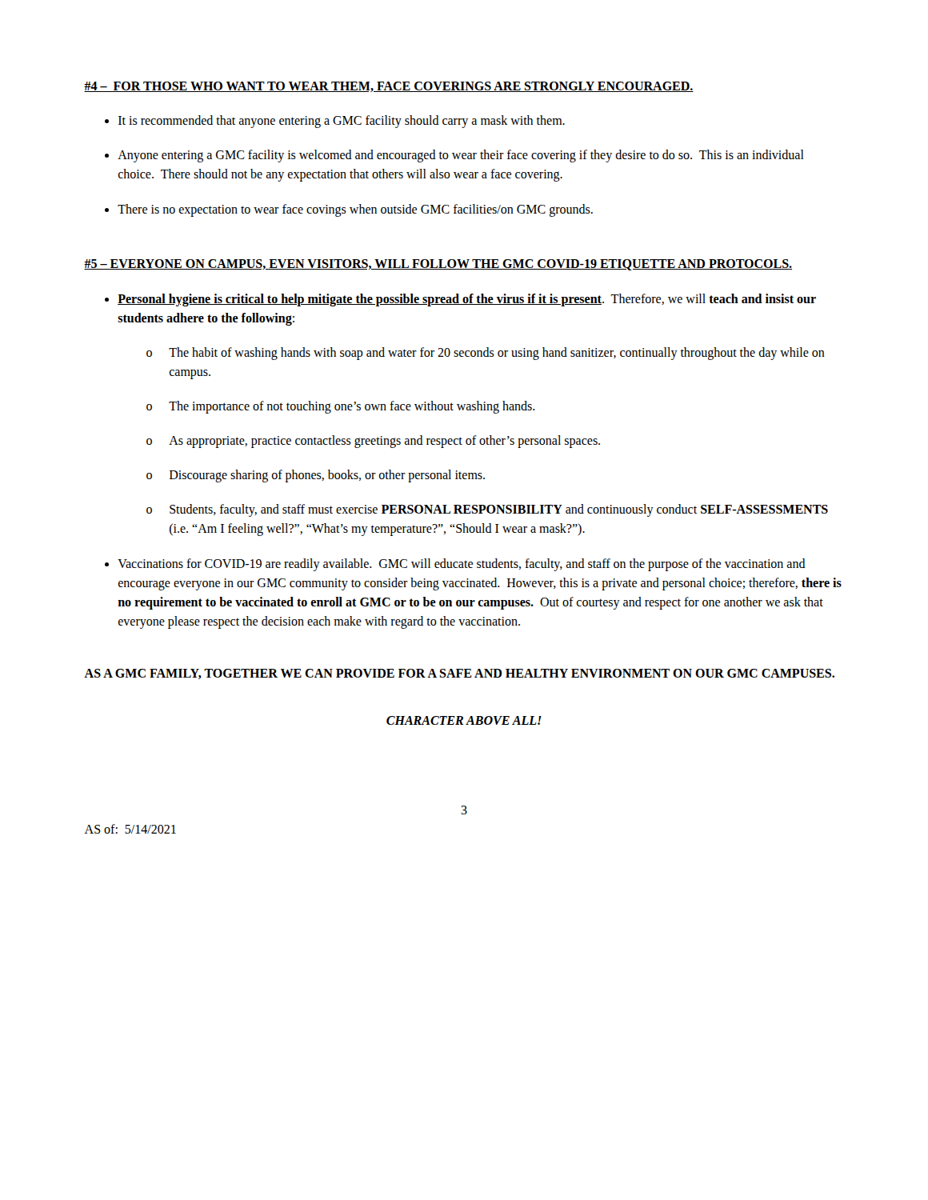#4 – FOR THOSE WHO WANT TO WEAR THEM, FACE COVERINGS ARE STRONGLY ENCOURAGED.
It is recommended that anyone entering a GMC facility should carry a mask with them.
Anyone entering a GMC facility is welcomed and encouraged to wear their face covering if they desire to do so. This is an individual choice. There should not be any expectation that others will also wear a face covering.
There is no expectation to wear face covings when outside GMC facilities/on GMC grounds.
#5 – EVERYONE ON CAMPUS, EVEN VISITORS, WILL FOLLOW THE GMC COVID-19 ETIQUETTE AND PROTOCOLS.
Personal hygiene is critical to help mitigate the possible spread of the virus if it is present. Therefore, we will teach and insist our students adhere to the following:
The habit of washing hands with soap and water for 20 seconds or using hand sanitizer, continually throughout the day while on campus.
The importance of not touching one’s own face without washing hands.
As appropriate, practice contactless greetings and respect of other’s personal spaces.
Discourage sharing of phones, books, or other personal items.
Students, faculty, and staff must exercise PERSONAL RESPONSIBILITY and continuously conduct SELF-ASSESSMENTS (i.e. “Am I feeling well?”, “What’s my temperature?”, “Should I wear a mask?”).
Vaccinations for COVID-19 are readily available. GMC will educate students, faculty, and staff on the purpose of the vaccination and encourage everyone in our GMC community to consider being vaccinated. However, this is a private and personal choice; therefore, there is no requirement to be vaccinated to enroll at GMC or to be on our campuses. Out of courtesy and respect for one another we ask that everyone please respect the decision each make with regard to the vaccination.
AS A GMC FAMILY, TOGETHER WE CAN PROVIDE FOR A SAFE AND HEALTHY ENVIRONMENT ON OUR GMC CAMPUSES.
CHARACTER ABOVE ALL!
3
AS of: 5/14/2021